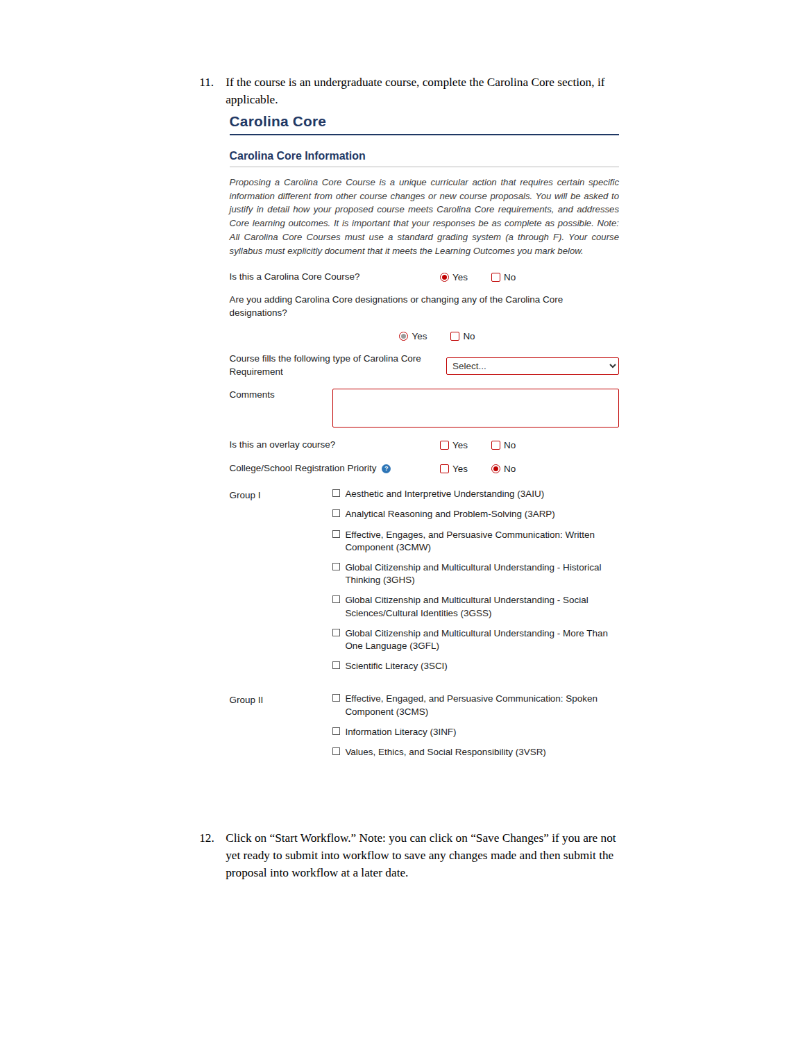If the course is an undergraduate course, complete the Carolina Core section, if applicable.
Carolina Core
Carolina Core Information
Proposing a Carolina Core Course is a unique curricular action that requires certain specific information different from other course changes or new course proposals. You will be asked to justify in detail how your proposed course meets Carolina Core requirements, and addresses Core learning outcomes. It is important that your responses be as complete as possible. Note: All Carolina Core Courses must use a standard grading system (a through F). Your course syllabus must explicitly document that it meets the Learning Outcomes you mark below.
Is this a Carolina Core Course?
Yes No
Are you adding Carolina Core designations or changing any of the Carolina Core designations?
Yes No
Course fills the following type of Carolina Core Requirement
Select...
Comments
Is this an overlay course?
Yes No
College/School Registration Priority ?
Yes No
Group I
Aesthetic and Interpretive Understanding (3AIU)
Analytical Reasoning and Problem-Solving (3ARP)
Effective, Engages, and Persuasive Communication: Written Component (3CMW)
Global Citizenship and Multicultural Understanding - Historical Thinking (3GHS)
Global Citizenship and Multicultural Understanding - Social Sciences/Cultural Identities (3GSS)
Global Citizenship and Multicultural Understanding - More Than One Language (3GFL)
Scientific Literacy (3SCI)
Group II
Effective, Engaged, and Persuasive Communication: Spoken Component (3CMS)
Information Literacy (3INF)
Values, Ethics, and Social Responsibility (3VSR)
Click on “Start Workflow.” Note: you can click on “Save Changes” if you are not yet ready to submit into workflow to save any changes made and then submit the proposal into workflow at a later date.